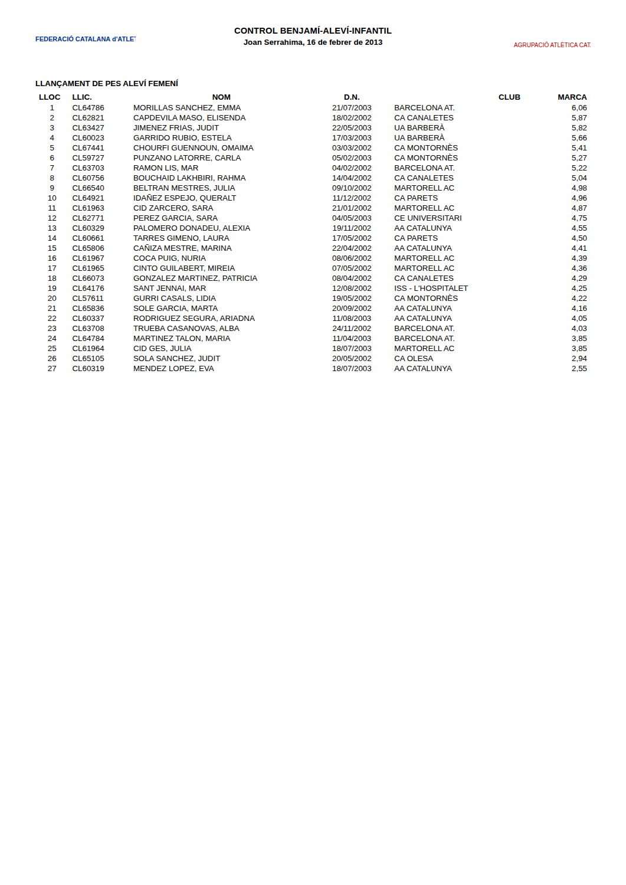CONTROL BENJAMÍ-ALEVÍ-INFANTIL
Joan Serrahima, 16 de febrer de 2013
LLANÇAMENT DE PES ALEVÍ FEMENÍ
| LLOC | LLIC. | NOM | D.N. | CLUB | MARCA |
| --- | --- | --- | --- | --- | --- |
| 1 | CL64786 | MORILLAS SANCHEZ, EMMA | 21/07/2003 | BARCELONA AT. | 6,06 |
| 2 | CL62821 | CAPDEVILA MASO, ELISENDA | 18/02/2002 | CA CANALETES | 5,87 |
| 3 | CL63427 | JIMENEZ FRIAS, JUDIT | 22/05/2003 | UA BARBERÀ | 5,82 |
| 4 | CL60023 | GARRIDO RUBIO, ESTELA | 17/03/2003 | UA BARBERÀ | 5,66 |
| 5 | CL67441 | CHOURFI GUENNOUN, OMAIMA | 03/03/2002 | CA MONTORNÈS | 5,41 |
| 6 | CL59727 | PUNZANO LATORRE, CARLA | 05/02/2003 | CA MONTORNÈS | 5,27 |
| 7 | CL63703 | RAMON LIS, MAR | 04/02/2002 | BARCELONA AT. | 5,22 |
| 8 | CL60756 | BOUCHAID LAKHBIRI, RAHMA | 14/04/2002 | CA CANALETES | 5,04 |
| 9 | CL66540 | BELTRAN MESTRES, JULIA | 09/10/2002 | MARTORELL AC | 4,98 |
| 10 | CL64921 | IDAÑEZ ESPEJO, QUERALT | 11/12/2002 | CA PARETS | 4,96 |
| 11 | CL61963 | CID ZARCERO, SARA | 21/01/2002 | MARTORELL AC | 4,87 |
| 12 | CL62771 | PEREZ GARCIA, SARA | 04/05/2003 | CE UNIVERSITARI | 4,75 |
| 13 | CL60329 | PALOMERO DONADEU, ALEXIA | 19/11/2002 | AA CATALUNYA | 4,55 |
| 14 | CL60661 | TARRES GIMENO, LAURA | 17/05/2002 | CA PARETS | 4,50 |
| 15 | CL65806 | CAÑIZA MESTRE, MARINA | 22/04/2002 | AA CATALUNYA | 4,41 |
| 16 | CL61967 | COCA PUIG, NURIA | 08/06/2002 | MARTORELL AC | 4,39 |
| 17 | CL61965 | CINTO GUILABERT, MIREIA | 07/05/2002 | MARTORELL AC | 4,36 |
| 18 | CL66073 | GONZALEZ MARTINEZ, PATRICIA | 08/04/2002 | CA CANALETES | 4,29 |
| 19 | CL64176 | SANT JENNAI, MAR | 12/08/2002 | ISS - L'HOSPITALET | 4,25 |
| 20 | CL57611 | GURRI CASALS, LIDIA | 19/05/2002 | CA MONTORNÈS | 4,22 |
| 21 | CL65836 | SOLE GARCIA, MARTA | 20/09/2002 | AA CATALUNYA | 4,16 |
| 22 | CL60337 | RODRIGUEZ SEGURA, ARIADNA | 11/08/2003 | AA CATALUNYA | 4,05 |
| 23 | CL63708 | TRUEBA CASANOVAS, ALBA | 24/11/2002 | BARCELONA AT. | 4,03 |
| 24 | CL64784 | MARTINEZ TALON, MARIA | 11/04/2003 | BARCELONA AT. | 3,85 |
| 25 | CL61964 | CID GES, JULIA | 18/07/2003 | MARTORELL AC | 3,85 |
| 26 | CL65105 | SOLA SANCHEZ, JUDIT | 20/05/2002 | CA OLESA | 2,94 |
| 27 | CL60319 | MENDEZ LOPEZ, EVA | 18/07/2003 | AA CATALUNYA | 2,55 |